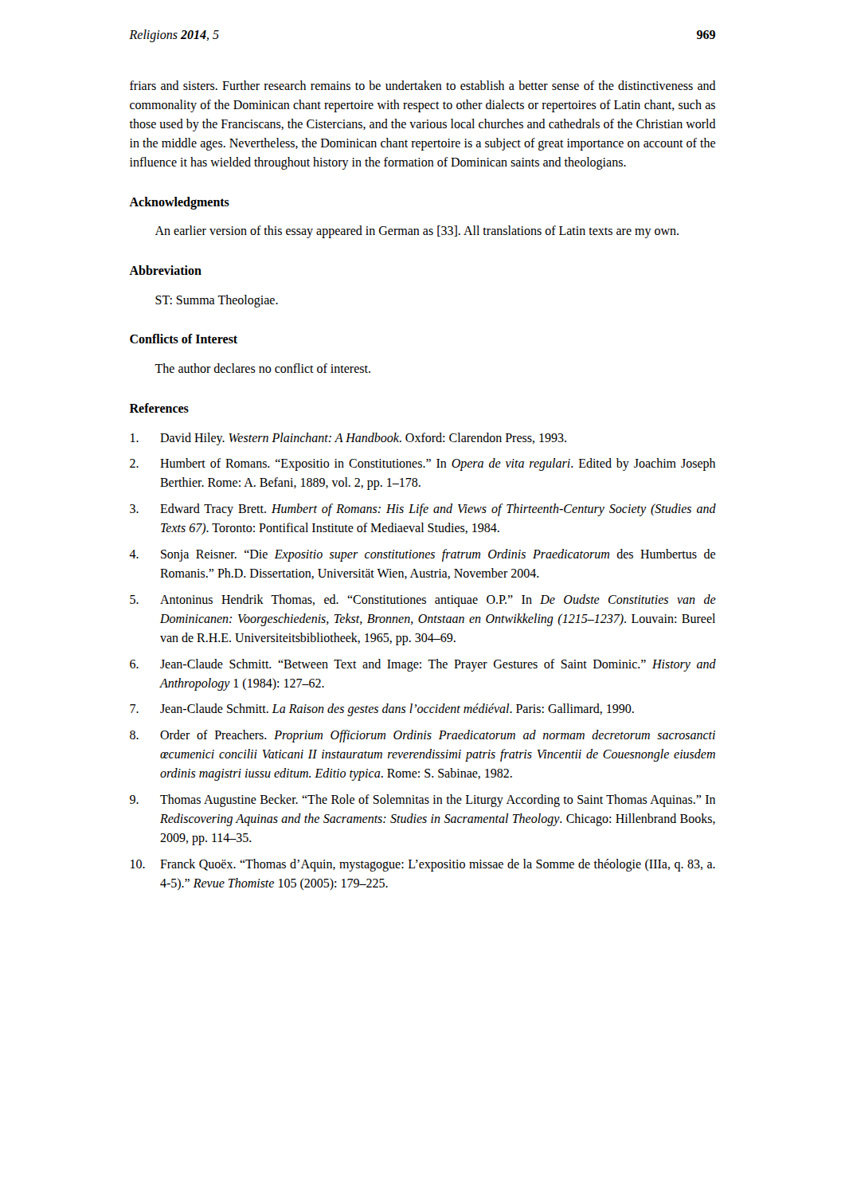Religions 2014, 5 969
friars and sisters. Further research remains to be undertaken to establish a better sense of the distinctiveness and commonality of the Dominican chant repertoire with respect to other dialects or repertoires of Latin chant, such as those used by the Franciscans, the Cistercians, and the various local churches and cathedrals of the Christian world in the middle ages. Nevertheless, the Dominican chant repertoire is a subject of great importance on account of the influence it has wielded throughout history in the formation of Dominican saints and theologians.
Acknowledgments
An earlier version of this essay appeared in German as [33]. All translations of Latin texts are my own.
Abbreviation
ST: Summa Theologiae.
Conflicts of Interest
The author declares no conflict of interest.
References
David Hiley. Western Plainchant: A Handbook. Oxford: Clarendon Press, 1993.
Humbert of Romans. “Expositio in Constitutiones.” In Opera de vita regulari. Edited by Joachim Joseph Berthier. Rome: A. Befani, 1889, vol. 2, pp. 1–178.
Edward Tracy Brett. Humbert of Romans: His Life and Views of Thirteenth-Century Society (Studies and Texts 67). Toronto: Pontifical Institute of Mediaeval Studies, 1984.
Sonja Reisner. “Die Expositio super constitutiones fratrum Ordinis Praedicatorum des Humbertus de Romanis.” Ph.D. Dissertation, Universität Wien, Austria, November 2004.
Antoninus Hendrik Thomas, ed. “Constitutiones antiquae O.P.” In De Oudste Constituties van de Dominicanen: Voorgeschiedenis, Tekst, Bronnen, Ontstaan en Ontwikkeling (1215–1237). Louvain: Bureel van de R.H.E. Universiteitsbibliotheek, 1965, pp. 304–69.
Jean-Claude Schmitt. “Between Text and Image: The Prayer Gestures of Saint Dominic.” History and Anthropology 1 (1984): 127–62.
Jean-Claude Schmitt. La Raison des gestes dans l’occident médiéval. Paris: Gallimard, 1990.
Order of Preachers. Proprium Officiorum Ordinis Praedicatorum ad normam decretorum sacrosancti œcumenici concilii Vaticani II instauratum reverendissimi patris fratris Vincentii de Couesnongle eiusdem ordinis magistri iussu editum. Editio typica. Rome: S. Sabinae, 1982.
Thomas Augustine Becker. “The Role of Solemnitas in the Liturgy According to Saint Thomas Aquinas.” In Rediscovering Aquinas and the Sacraments: Studies in Sacramental Theology. Chicago: Hillenbrand Books, 2009, pp. 114–35.
Franck Quoëx. “Thomas d’Aquin, mystagogue: L’expositio missae de la Somme de théologie (IIIa, q. 83, a. 4-5).” Revue Thomiste 105 (2005): 179–225.